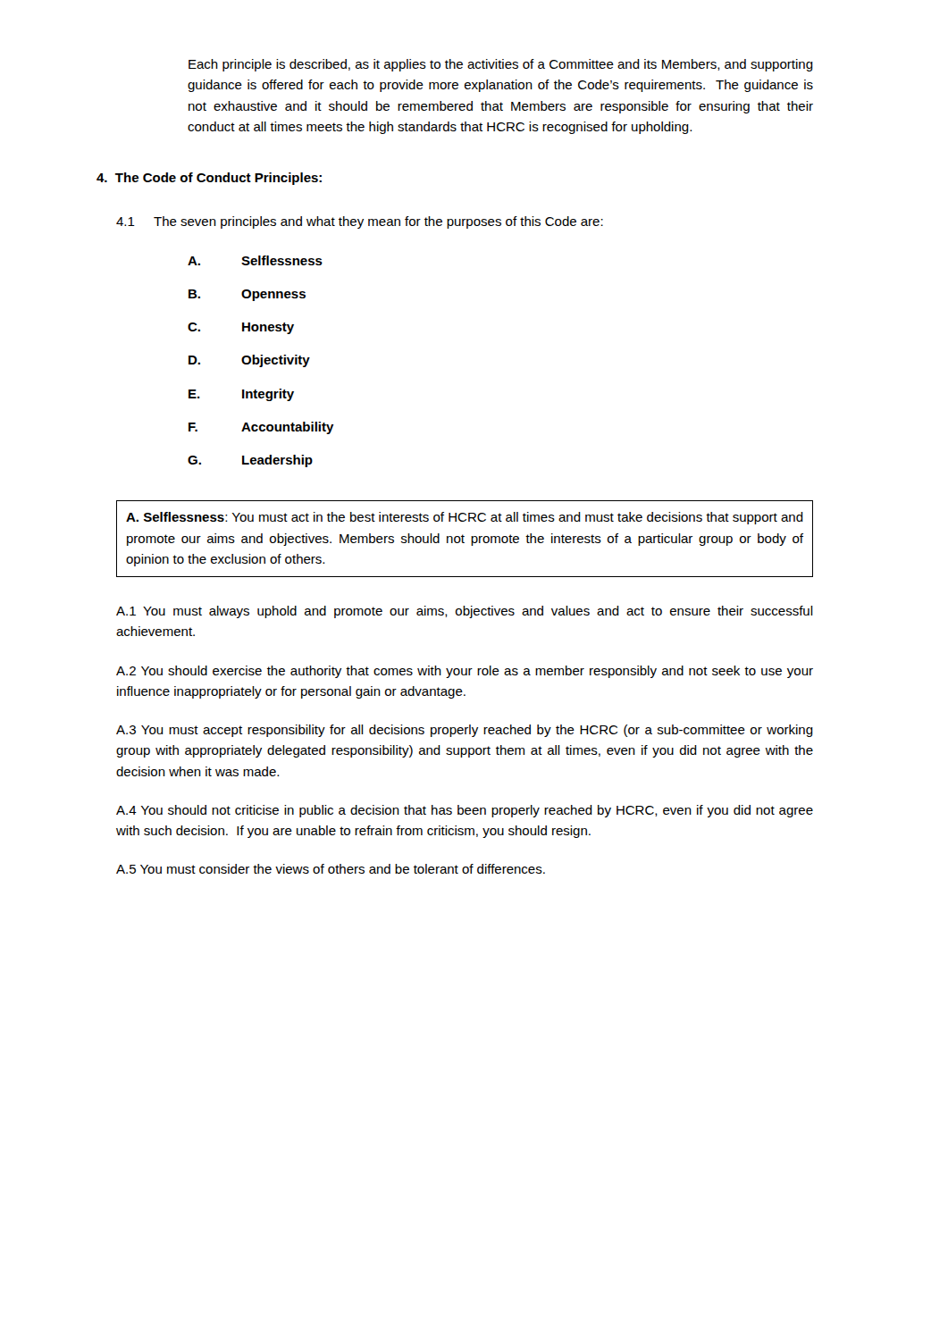Each principle is described, as it applies to the activities of a Committee and its Members, and supporting guidance is offered for each to provide more explanation of the Code’s requirements. The guidance is not exhaustive and it should be remembered that Members are responsible for ensuring that their conduct at all times meets the high standards that HCRC is recognised for upholding.
4. The Code of Conduct Principles:
4.1 The seven principles and what they mean for the purposes of this Code are:
A. Selflessness
B. Openness
C. Honesty
D. Objectivity
E. Integrity
F. Accountability
G. Leadership
A. Selflessness: You must act in the best interests of HCRC at all times and must take decisions that support and promote our aims and objectives. Members should not promote the interests of a particular group or body of opinion to the exclusion of others.
A.1 You must always uphold and promote our aims, objectives and values and act to ensure their successful achievement.
A.2 You should exercise the authority that comes with your role as a member responsibly and not seek to use your influence inappropriately or for personal gain or advantage.
A.3 You must accept responsibility for all decisions properly reached by the HCRC (or a sub-committee or working group with appropriately delegated responsibility) and support them at all times, even if you did not agree with the decision when it was made.
A.4 You should not criticise in public a decision that has been properly reached by HCRC, even if you did not agree with such decision. If you are unable to refrain from criticism, you should resign.
A.5 You must consider the views of others and be tolerant of differences.